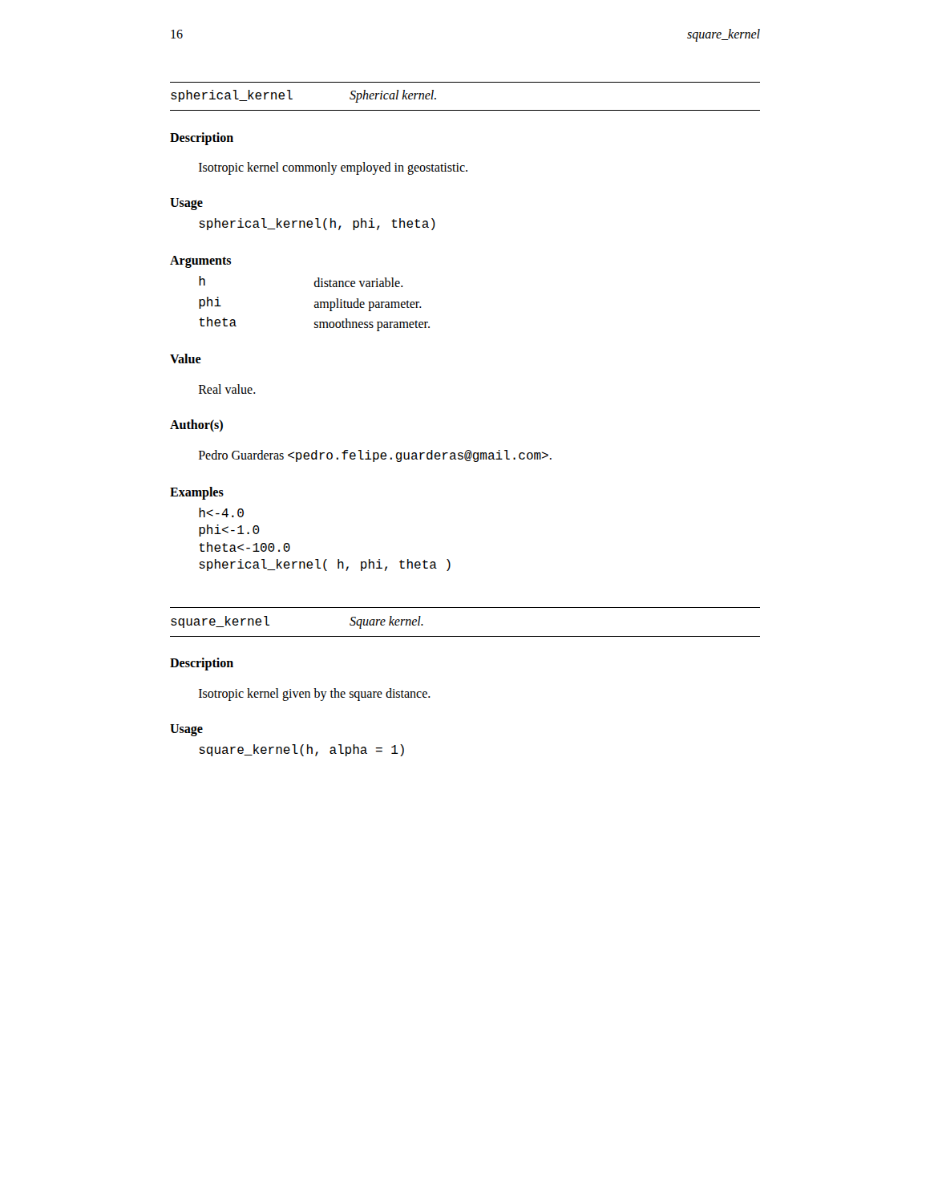16 square_kernel
spherical_kernel Spherical kernel.
Description
Isotropic kernel commonly employed in geostatistic.
Usage
spherical_kernel(h, phi, theta)
Arguments
h
distance variable.
phi
amplitude parameter.
theta
smoothness parameter.
Value
Real value.
Author(s)
Pedro Guarderas <pedro.felipe.guarderas@gmail.com>.
Examples
h<-4.0
phi<-1.0
theta<-100.0
spherical_kernel( h, phi, theta )
square_kernel Square kernel.
Description
Isotropic kernel given by the square distance.
Usage
square_kernel(h, alpha = 1)